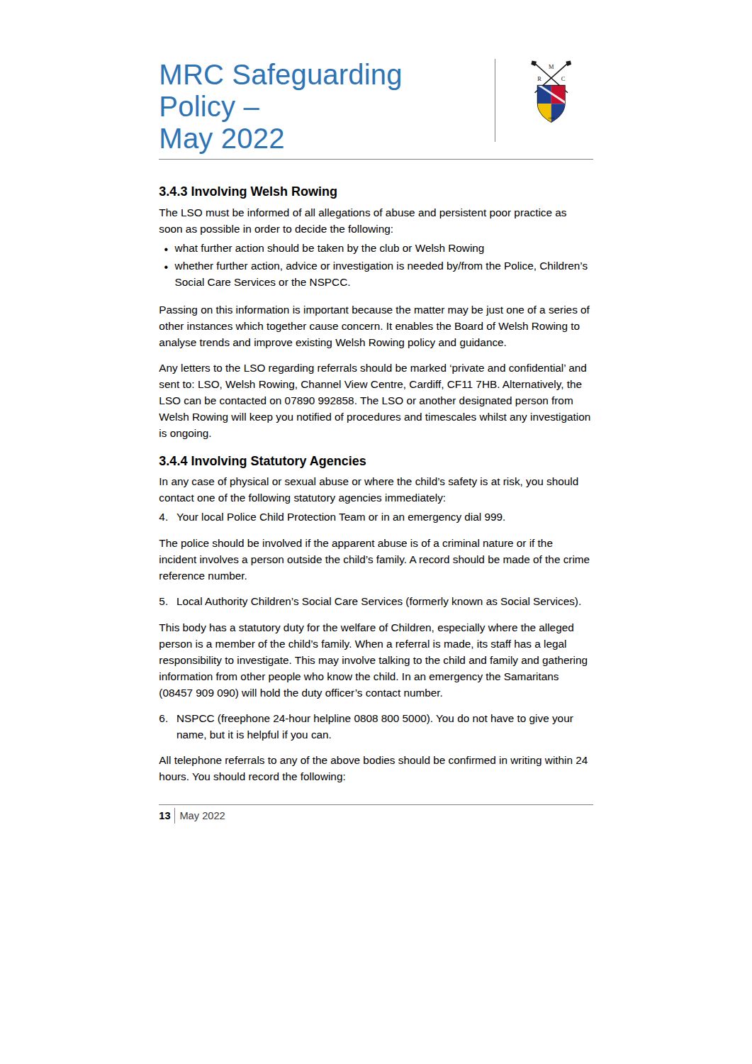MRC Safeguarding Policy –
May 2022
M R C 1828
3.4.3 Involving Welsh Rowing
The LSO must be informed of all allegations of abuse and persistent poor practice as soon as possible in order to decide the following:
what further action should be taken by the club or Welsh Rowing
whether further action, advice or investigation is needed by/from the Police, Children’s Social Care Services or the NSPCC.
Passing on this information is important because the matter may be just one of a series of other instances which together cause concern. It enables the Board of Welsh Rowing to analyse trends and improve existing Welsh Rowing policy and guidance.
Any letters to the LSO regarding referrals should be marked ‘private and confidential’ and sent to: LSO, Welsh Rowing, Channel View Centre, Cardiff, CF11 7HB. Alternatively, the LSO can be contacted on 07890 992858. The LSO or another designated person from Welsh Rowing will keep you notified of procedures and timescales whilst any investigation is ongoing.
3.4.4 Involving Statutory Agencies
In any case of physical or sexual abuse or where the child’s safety is at risk, you should contact one of the following statutory agencies immediately:
4. Your local Police Child Protection Team or in an emergency dial 999.
The police should be involved if the apparent abuse is of a criminal nature or if the incident involves a person outside the child’s family. A record should be made of the crime reference number.
5. Local Authority Children’s Social Care Services (formerly known as Social Services).
This body has a statutory duty for the welfare of Children, especially where the alleged person is a member of the child’s family. When a referral is made, its staff has a legal responsibility to investigate. This may involve talking to the child and family and gathering information from other people who know the child. In an emergency the Samaritans (08457 909 090) will hold the duty officer’s contact number.
6. NSPCC (freephone 24-hour helpline 0808 800 5000). You do not have to give your name, but it is helpful if you can.
All telephone referrals to any of the above bodies should be confirmed in writing within 24 hours. You should record the following:
13 May 2022